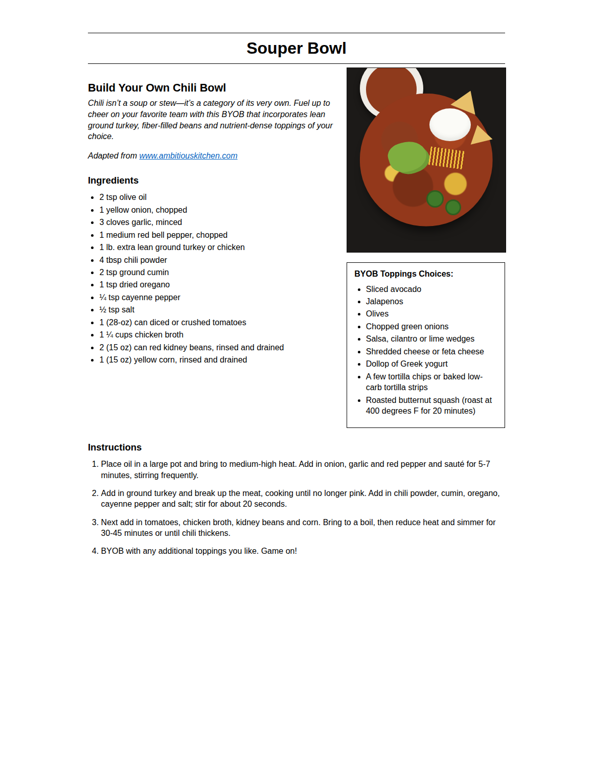Souper Bowl
Build Your Own Chili Bowl
Chili isn’t a soup or stew—it’s a category of its very own. Fuel up to cheer on your favorite team with this BYOB that incorporates lean ground turkey, fiber-filled beans and nutrient-dense toppings of your choice.
Adapted from www.ambitiouskitchen.com
Ingredients
2 tsp olive oil
1 yellow onion, chopped
3 cloves garlic, minced
1 medium red bell pepper, chopped
1 lb. extra lean ground turkey or chicken
4 tbsp chili powder
2 tsp ground cumin
1 tsp dried oregano
¼ tsp cayenne pepper
½ tsp salt
1 (28-oz) can diced or crushed tomatoes
1 ¼ cups chicken broth
2 (15 oz) can red kidney beans, rinsed and drained
1 (15 oz) yellow corn, rinsed and drained
BYOB Toppings Choices:
Sliced avocado
Jalapenos
Olives
Chopped green onions
Salsa, cilantro or lime wedges
Shredded cheese or feta cheese
Dollop of Greek yogurt
A few tortilla chips or baked low-carb tortilla strips
Roasted butternut squash (roast at 400 degrees F for 20 minutes)
Instructions
Place oil in a large pot and bring to medium-high heat. Add in onion, garlic and red pepper and sauté for 5-7 minutes, stirring frequently.
Add in ground turkey and break up the meat, cooking until no longer pink. Add in chili powder, cumin, oregano, cayenne pepper and salt; stir for about 20 seconds.
Next add in tomatoes, chicken broth, kidney beans and corn. Bring to a boil, then reduce heat and simmer for 30-45 minutes or until chili thickens.
BYOB with any additional toppings you like. Game on!